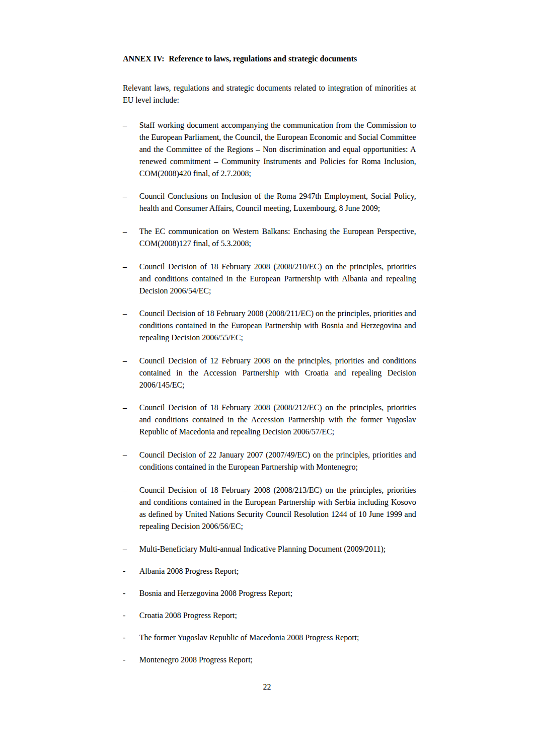ANNEX IV: Reference to laws, regulations and strategic documents
Relevant laws, regulations and strategic documents related to integration of minorities at EU level include:
Staff working document accompanying the communication from the Commission to the European Parliament, the Council, the European Economic and Social Committee and the Committee of the Regions – Non discrimination and equal opportunities: A renewed commitment – Community Instruments and Policies for Roma Inclusion, COM(2008)420 final, of 2.7.2008;
Council Conclusions on Inclusion of the Roma 2947th Employment, Social Policy, health and Consumer Affairs, Council meeting, Luxembourg, 8 June 2009;
The EC communication on Western Balkans: Enchasing the European Perspective, COM(2008)127 final, of 5.3.2008;
Council Decision of 18 February 2008 (2008/210/EC) on the principles, priorities and conditions contained in the European Partnership with Albania and repealing Decision 2006/54/EC;
Council Decision of 18 February 2008 (2008/211/EC) on the principles, priorities and conditions contained in the European Partnership with Bosnia and Herzegovina and repealing Decision 2006/55/EC;
Council Decision of 12 February 2008 on the principles, priorities and conditions contained in the Accession Partnership with Croatia and repealing Decision 2006/145/EC;
Council Decision of 18 February 2008 (2008/212/EC) on the principles, priorities and conditions contained in the Accession Partnership with the former Yugoslav Republic of Macedonia and repealing Decision 2006/57/EC;
Council Decision of 22 January 2007 (2007/49/EC) on the principles, priorities and conditions contained in the European Partnership with Montenegro;
Council Decision of 18 February 2008 (2008/213/EC) on the principles, priorities and conditions contained in the European Partnership with Serbia including Kosovo as defined by United Nations Security Council Resolution 1244 of 10 June 1999 and repealing Decision 2006/56/EC;
Multi-Beneficiary Multi-annual Indicative Planning Document (2009/2011);
Albania 2008 Progress Report;
Bosnia and Herzegovina 2008 Progress Report;
Croatia 2008 Progress Report;
The former Yugoslav Republic of Macedonia 2008 Progress Report;
Montenegro 2008 Progress Report;
22